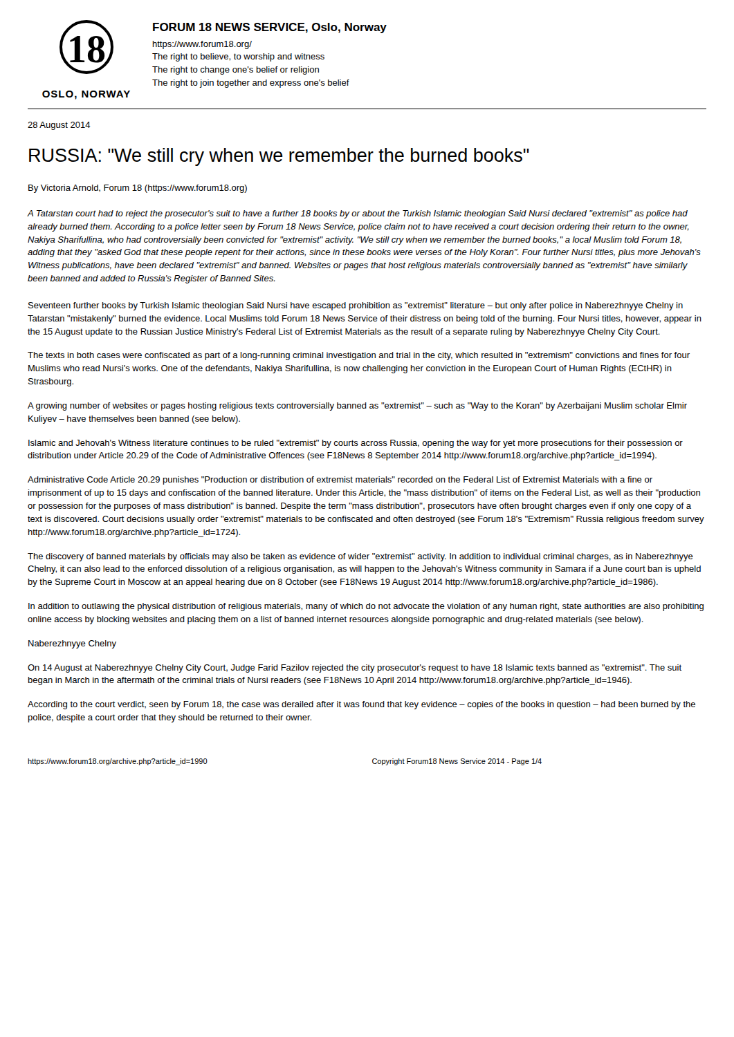18
OSLO, NORWAY
FORUM 18 NEWS SERVICE, Oslo, Norway
https://www.forum18.org/
The right to believe, to worship and witness
The right to change one's belief or religion
The right to join together and express one's belief
28 August 2014
RUSSIA: "We still cry when we remember the burned books"
By Victoria Arnold, Forum 18 (https://www.forum18.org)
A Tatarstan court had to reject the prosecutor's suit to have a further 18 books by or about the Turkish Islamic theologian Said Nursi declared "extremist" as police had already burned them. According to a police letter seen by Forum 18 News Service, police claim not to have received a court decision ordering their return to the owner, Nakiya Sharifullina, who had controversially been convicted for "extremist" activity. "We still cry when we remember the burned books," a local Muslim told Forum 18, adding that they "asked God that these people repent for their actions, since in these books were verses of the Holy Koran". Four further Nursi titles, plus more Jehovah's Witness publications, have been declared "extremist" and banned. Websites or pages that host religious materials controversially banned as "extremist" have similarly been banned and added to Russia's Register of Banned Sites.
Seventeen further books by Turkish Islamic theologian Said Nursi have escaped prohibition as "extremist" literature – but only after police in Naberezhnyye Chelny in Tatarstan "mistakenly" burned the evidence. Local Muslims told Forum 18 News Service of their distress on being told of the burning. Four Nursi titles, however, appear in the 15 August update to the Russian Justice Ministry's Federal List of Extremist Materials as the result of a separate ruling by Naberezhnyye Chelny City Court.
The texts in both cases were confiscated as part of a long-running criminal investigation and trial in the city, which resulted in "extremism" convictions and fines for four Muslims who read Nursi's works. One of the defendants, Nakiya Sharifullina, is now challenging her conviction in the European Court of Human Rights (ECtHR) in Strasbourg.
A growing number of websites or pages hosting religious texts controversially banned as "extremist" – such as "Way to the Koran" by Azerbaijani Muslim scholar Elmir Kuliyev – have themselves been banned (see below).
Islamic and Jehovah's Witness literature continues to be ruled "extremist" by courts across Russia, opening the way for yet more prosecutions for their possession or distribution under Article 20.29 of the Code of Administrative Offences (see F18News 8 September 2014 http://www.forum18.org/archive.php?article_id=1994).
Administrative Code Article 20.29 punishes "Production or distribution of extremist materials" recorded on the Federal List of Extremist Materials with a fine or imprisonment of up to 15 days and confiscation of the banned literature. Under this Article, the "mass distribution" of items on the Federal List, as well as their "production or possession for the purposes of mass distribution" is banned. Despite the term "mass distribution", prosecutors have often brought charges even if only one copy of a text is discovered. Court decisions usually order "extremist" materials to be confiscated and often destroyed (see Forum 18's "Extremism" Russia religious freedom survey http://www.forum18.org/archive.php?article_id=1724).
The discovery of banned materials by officials may also be taken as evidence of wider "extremist" activity. In addition to individual criminal charges, as in Naberezhnyye Chelny, it can also lead to the enforced dissolution of a religious organisation, as will happen to the Jehovah's Witness community in Samara if a June court ban is upheld by the Supreme Court in Moscow at an appeal hearing due on 8 October (see F18News 19 August 2014 http://www.forum18.org/archive.php?article_id=1986).
In addition to outlawing the physical distribution of religious materials, many of which do not advocate the violation of any human right, state authorities are also prohibiting online access by blocking websites and placing them on a list of banned internet resources alongside pornographic and drug-related materials (see below).
Naberezhnyye Chelny
On 14 August at Naberezhnyye Chelny City Court, Judge Farid Fazilov rejected the city prosecutor's request to have 18 Islamic texts banned as "extremist". The suit began in March in the aftermath of the criminal trials of Nursi readers (see F18News 10 April 2014 http://www.forum18.org/archive.php?article_id=1946).
According to the court verdict, seen by Forum 18, the case was derailed after it was found that key evidence – copies of the books in question – had been burned by the police, despite a court order that they should be returned to their owner.
https://www.forum18.org/archive.php?article_id=1990
Copyright Forum18 News Service 2014 - Page 1/4